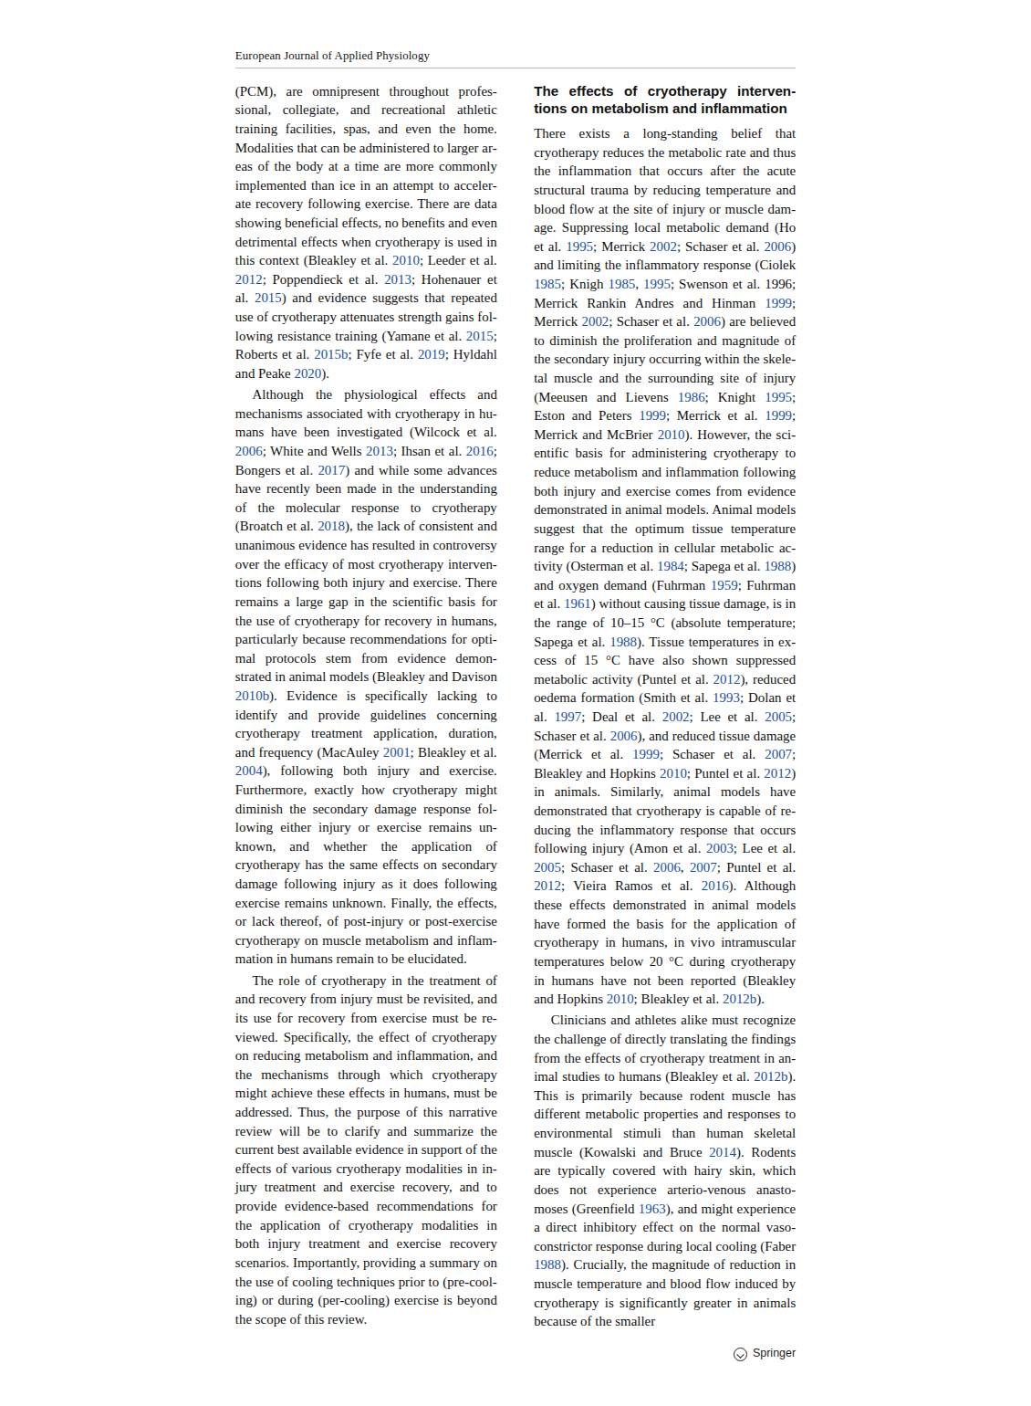European Journal of Applied Physiology
(PCM), are omnipresent throughout professional, collegiate, and recreational athletic training facilities, spas, and even the home. Modalities that can be administered to larger areas of the body at a time are more commonly implemented than ice in an attempt to accelerate recovery following exercise. There are data showing beneficial effects, no benefits and even detrimental effects when cryotherapy is used in this context (Bleakley et al. 2010; Leeder et al. 2012; Poppendieck et al. 2013; Hohenauer et al. 2015) and evidence suggests that repeated use of cryotherapy attenuates strength gains following resistance training (Yamane et al. 2015; Roberts et al. 2015b; Fyfe et al. 2019; Hyldahl and Peake 2020).
Although the physiological effects and mechanisms associated with cryotherapy in humans have been investigated (Wilcock et al. 2006; White and Wells 2013; Ihsan et al. 2016; Bongers et al. 2017) and while some advances have recently been made in the understanding of the molecular response to cryotherapy (Broatch et al. 2018), the lack of consistent and unanimous evidence has resulted in controversy over the efficacy of most cryotherapy interventions following both injury and exercise. There remains a large gap in the scientific basis for the use of cryotherapy for recovery in humans, particularly because recommendations for optimal protocols stem from evidence demonstrated in animal models (Bleakley and Davison 2010b). Evidence is specifically lacking to identify and provide guidelines concerning cryotherapy treatment application, duration, and frequency (MacAuley 2001; Bleakley et al. 2004), following both injury and exercise. Furthermore, exactly how cryotherapy might diminish the secondary damage response following either injury or exercise remains unknown, and whether the application of cryotherapy has the same effects on secondary damage following injury as it does following exercise remains unknown. Finally, the effects, or lack thereof, of post-injury or post-exercise cryotherapy on muscle metabolism and inflammation in humans remain to be elucidated.
The role of cryotherapy in the treatment of and recovery from injury must be revisited, and its use for recovery from exercise must be reviewed. Specifically, the effect of cryotherapy on reducing metabolism and inflammation, and the mechanisms through which cryotherapy might achieve these effects in humans, must be addressed. Thus, the purpose of this narrative review will be to clarify and summarize the current best available evidence in support of the effects of various cryotherapy modalities in injury treatment and exercise recovery, and to provide evidence-based recommendations for the application of cryotherapy modalities in both injury treatment and exercise recovery scenarios. Importantly, providing a summary on the use of cooling techniques prior to (pre-cooling) or during (per-cooling) exercise is beyond the scope of this review.
The effects of cryotherapy interventions on metabolism and inflammation
There exists a long-standing belief that cryotherapy reduces the metabolic rate and thus the inflammation that occurs after the acute structural trauma by reducing temperature and blood flow at the site of injury or muscle damage. Suppressing local metabolic demand (Ho et al. 1995; Merrick 2002; Schaser et al. 2006) and limiting the inflammatory response (Ciolek 1985; Knigh 1985, 1995; Swenson et al. 1996; Merrick Rankin Andres and Hinman 1999; Merrick 2002; Schaser et al. 2006) are believed to diminish the proliferation and magnitude of the secondary injury occurring within the skeletal muscle and the surrounding site of injury (Meeusen and Lievens 1986; Knight 1995; Eston and Peters 1999; Merrick et al. 1999; Merrick and McBrier 2010). However, the scientific basis for administering cryotherapy to reduce metabolism and inflammation following both injury and exercise comes from evidence demonstrated in animal models. Animal models suggest that the optimum tissue temperature range for a reduction in cellular metabolic activity (Osterman et al. 1984; Sapega et al. 1988) and oxygen demand (Fuhrman 1959; Fuhrman et al. 1961) without causing tissue damage, is in the range of 10–15 °C (absolute temperature; Sapega et al. 1988). Tissue temperatures in excess of 15 °C have also shown suppressed metabolic activity (Puntel et al. 2012), reduced oedema formation (Smith et al. 1993; Dolan et al. 1997; Deal et al. 2002; Lee et al. 2005; Schaser et al. 2006), and reduced tissue damage (Merrick et al. 1999; Schaser et al. 2007; Bleakley and Hopkins 2010; Puntel et al. 2012) in animals. Similarly, animal models have demonstrated that cryotherapy is capable of reducing the inflammatory response that occurs following injury (Amon et al. 2003; Lee et al. 2005; Schaser et al. 2006, 2007; Puntel et al. 2012; Vieira Ramos et al. 2016). Although these effects demonstrated in animal models have formed the basis for the application of cryotherapy in humans, in vivo intramuscular temperatures below 20 °C during cryotherapy in humans have not been reported (Bleakley and Hopkins 2010; Bleakley et al. 2012b).
Clinicians and athletes alike must recognize the challenge of directly translating the findings from the effects of cryotherapy treatment in animal studies to humans (Bleakley et al. 2012b). This is primarily because rodent muscle has different metabolic properties and responses to environmental stimuli than human skeletal muscle (Kowalski and Bruce 2014). Rodents are typically covered with hairy skin, which does not experience arterio-venous anastomoses (Greenfield 1963), and might experience a direct inhibitory effect on the normal vasoconstrictor response during local cooling (Faber 1988). Crucially, the magnitude of reduction in muscle temperature and blood flow induced by cryotherapy is significantly greater in animals because of the smaller
Springer